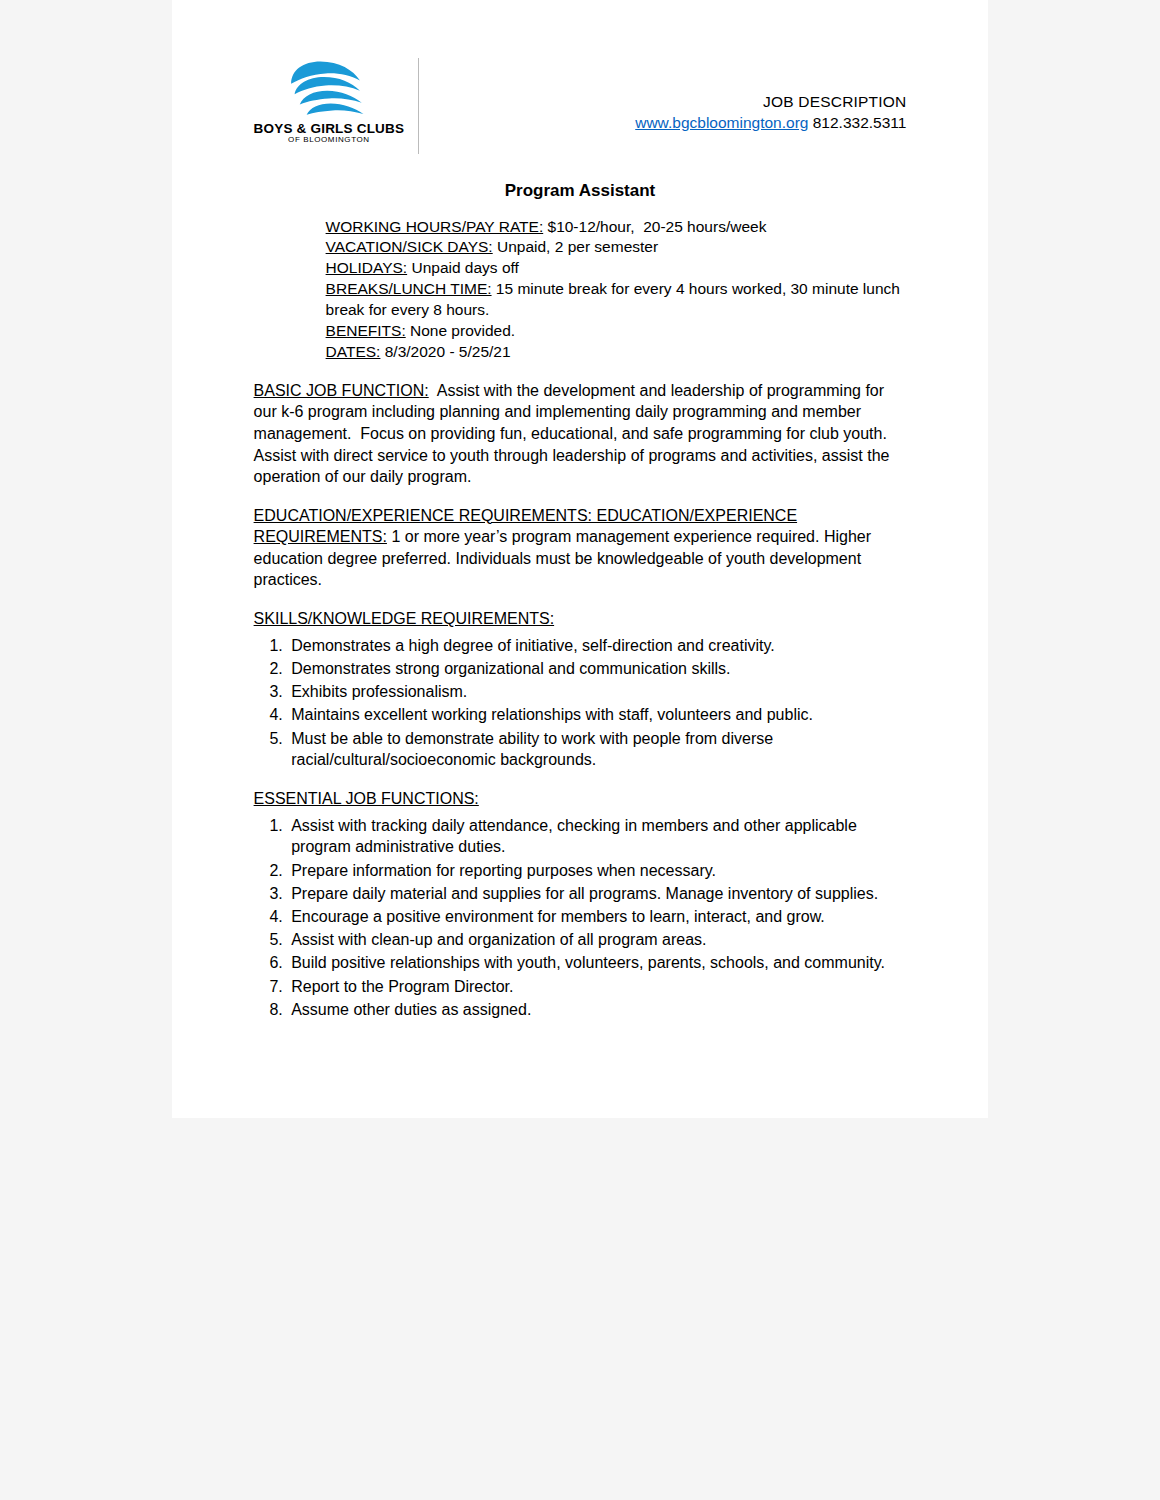BOYS & GIRLS CLUBS
OF BLOOMINGTON
JOB DESCRIPTION
www.bgcbloomington.org 812.332.5311
Program Assistant
WORKING HOURS/PAY RATE: $10-12/hour, 20-25 hours/week
VACATION/SICK DAYS: Unpaid, 2 per semester
HOLIDAYS: Unpaid days off
BREAKS/LUNCH TIME: 15 minute break for every 4 hours worked, 30 minute lunch break for every 8 hours.
BENEFITS: None provided.
DATES: 8/3/2020 - 5/25/21
BASIC JOB FUNCTION: Assist with the development and leadership of programming for our k-6 program including planning and implementing daily programming and member management. Focus on providing fun, educational, and safe programming for club youth. Assist with direct service to youth through leadership of programs and activities, assist the operation of our daily program.
EDUCATION/EXPERIENCE REQUIREMENTS: EDUCATION/EXPERIENCE REQUIREMENTS: 1 or more year’s program management experience required. Higher education degree preferred. Individuals must be knowledgeable of youth development practices.
SKILLS/KNOWLEDGE REQUIREMENTS:
Demonstrates a high degree of initiative, self-direction and creativity.
Demonstrates strong organizational and communication skills.
Exhibits professionalism.
Maintains excellent working relationships with staff, volunteers and public.
Must be able to demonstrate ability to work with people from diverse racial/cultural/socioeconomic backgrounds.
ESSENTIAL JOB FUNCTIONS:
Assist with tracking daily attendance, checking in members and other applicable program administrative duties.
Prepare information for reporting purposes when necessary.
Prepare daily material and supplies for all programs. Manage inventory of supplies.
Encourage a positive environment for members to learn, interact, and grow.
Assist with clean-up and organization of all program areas.
Build positive relationships with youth, volunteers, parents, schools, and community.
Report to the Program Director.
Assume other duties as assigned.